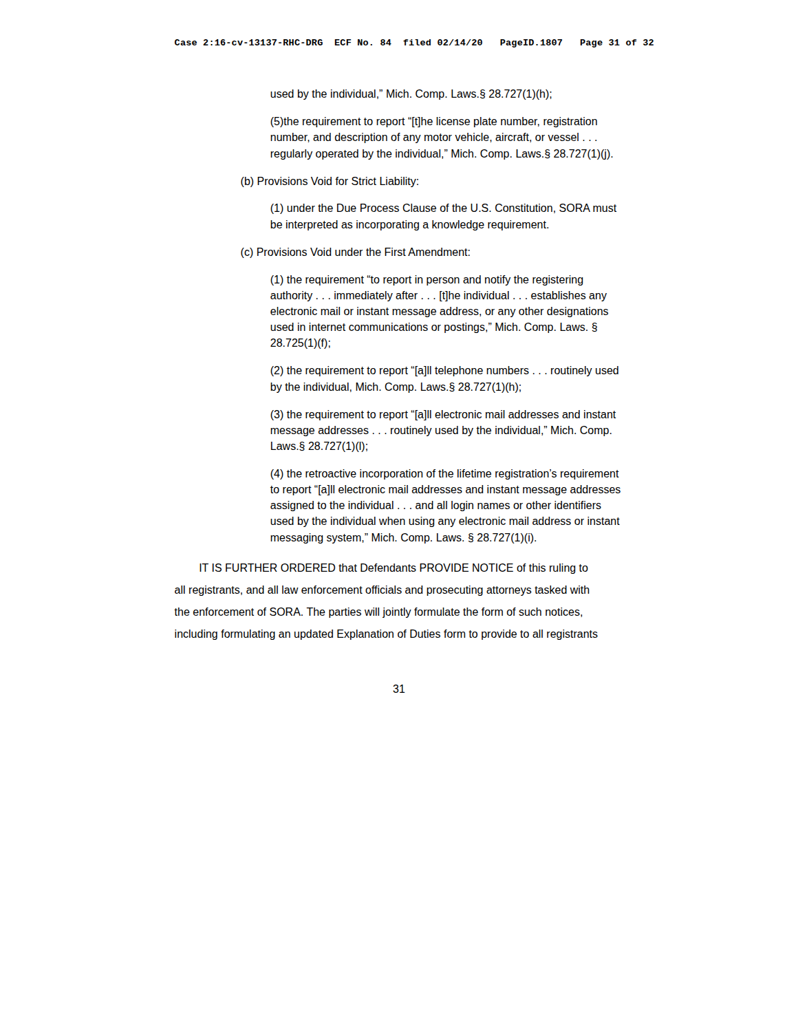Case 2:16-cv-13137-RHC-DRG ECF No. 84 filed 02/14/20 PageID.1807 Page 31 of 32
used by the individual,” Mich. Comp. Laws.§ 28.727(1)(h);
(5)the requirement to report “[t]he license plate number, registration number, and description of any motor vehicle, aircraft, or vessel . . . regularly operated by the individual,” Mich. Comp. Laws.§ 28.727(1)(j).
(b) Provisions Void for Strict Liability:
(1) under the Due Process Clause of the U.S. Constitution, SORA must be interpreted as incorporating a knowledge requirement.
(c) Provisions Void under the First Amendment:
(1) the requirement “to report in person and notify the registering authority . . . immediately after . . . [t]he individual . . . establishes any electronic mail or instant message address, or any other designations used in internet communications or postings,” Mich. Comp. Laws. § 28.725(1)(f);
(2) the requirement to report “[a]ll telephone numbers . . . routinely used by the individual, Mich. Comp. Laws.§ 28.727(1)(h);
(3) the requirement to report “[a]ll electronic mail addresses and instant message addresses . . . routinely used by the individual,” Mich. Comp. Laws.§ 28.727(1)(l);
(4) the retroactive incorporation of the lifetime registration’s requirement to report “[a]ll electronic mail addresses and instant message addresses assigned to the individual . . . and all login names or other identifiers used by the individual when using any electronic mail address or instant messaging system,” Mich. Comp. Laws. § 28.727(1)(i).
IT IS FURTHER ORDERED that Defendants PROVIDE NOTICE of this ruling to
all registrants, and all law enforcement officials and prosecuting attorneys tasked with
the enforcement of SORA. The parties will jointly formulate the form of such notices,
including formulating an updated Explanation of Duties form to provide to all registrants
31